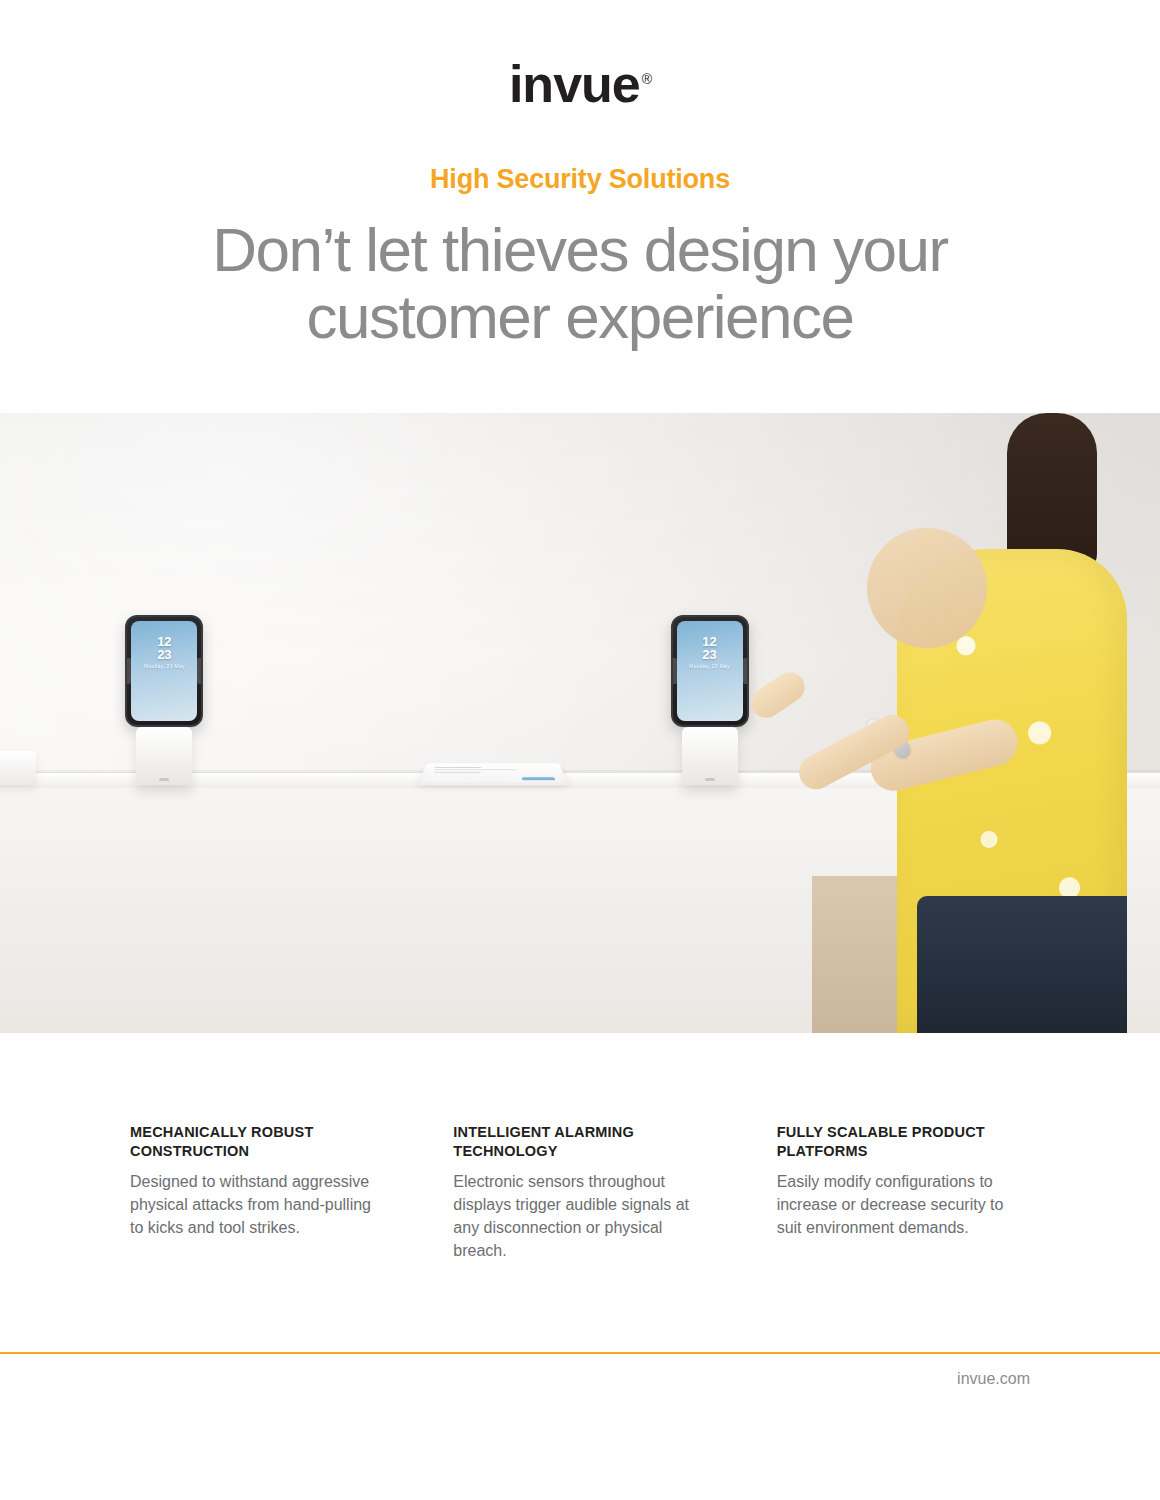inVue®
High Security Solutions
Don’t let thieves design your customer experience
12
23Monday, 23 May
12
23Monday, 23 May
Mechanically Robust Construction
Designed to withstand aggressive physical attacks from hand-pulling to kicks and tool strikes.
Intelligent Alarming Technology
Electronic sensors throughout displays trigger audible signals at any disconnection or physical breach.
Fully Scalable Product Platforms
Easily modify configurations to increase or decrease security to suit environment demands.
invue.com